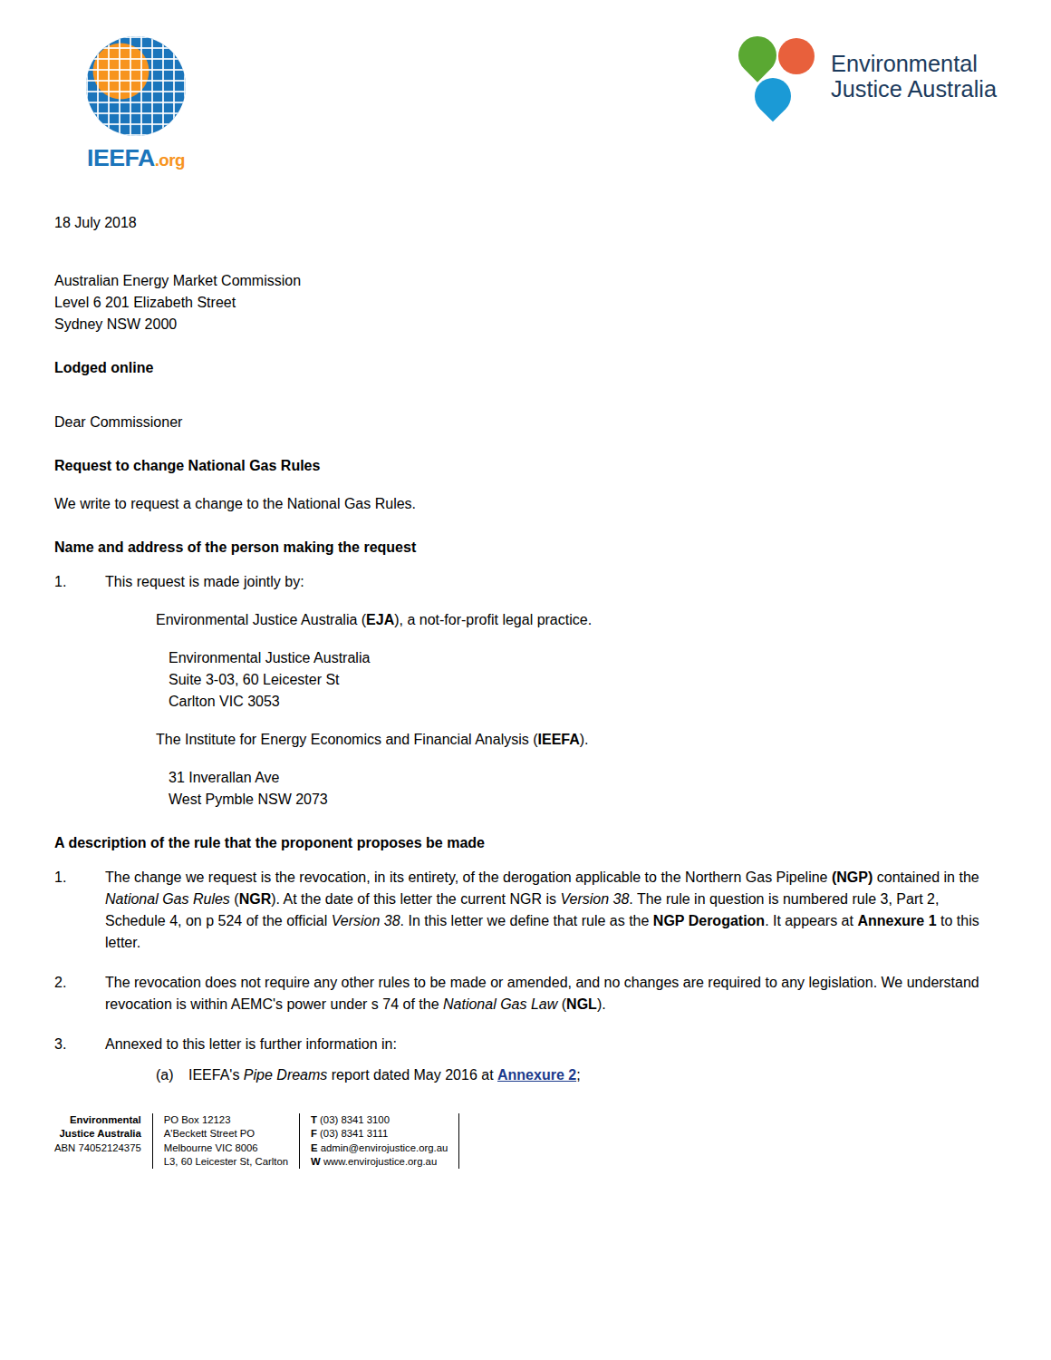IEEFA.org
Environmental
Justice Australia
18 July 2018
Australian Energy Market Commission
Level 6 201 Elizabeth Street
Sydney NSW 2000
Lodged online
Dear Commissioner
Request to change National Gas Rules
We write to request a change to the National Gas Rules.
Name and address of the person making the request
This request is made jointly by:
Environmental Justice Australia (EJA), a not-for-profit legal practice.
Environmental Justice Australia
Suite 3-03, 60 Leicester St
Carlton VIC 3053
The Institute for Energy Economics and Financial Analysis (IEEFA).
31 Inverallan Ave
West Pymble NSW 2073
A description of the rule that the proponent proposes be made
The change we request is the revocation, in its entirety, of the derogation applicable to the Northern Gas Pipeline (NGP) contained in the National Gas Rules (NGR). At the date of this letter the current NGR is Version 38. The rule in question is numbered rule 3, Part 2, Schedule 4, on p 524 of the official Version 38. In this letter we define that rule as the NGP Derogation. It appears at Annexure 1 to this letter.
The revocation does not require any other rules to be made or amended, and no changes are required to any legislation. We understand revocation is within AEMC's power under s 74 of the National Gas Law (NGL).
Annexed to this letter is further information in:
(a) IEEFA's Pipe Dreams report dated May 2016 at Annexure 2;
Environmental
Justice Australia
ABN 74052124375
PO Box 12123
A'Beckett Street PO
Melbourne VIC 8006
L3, 60 Leicester St, Carlton
T (03) 8341 3100
F (03) 8341 3111
E admin@envirojustice.org.au
W www.envirojustice.org.au